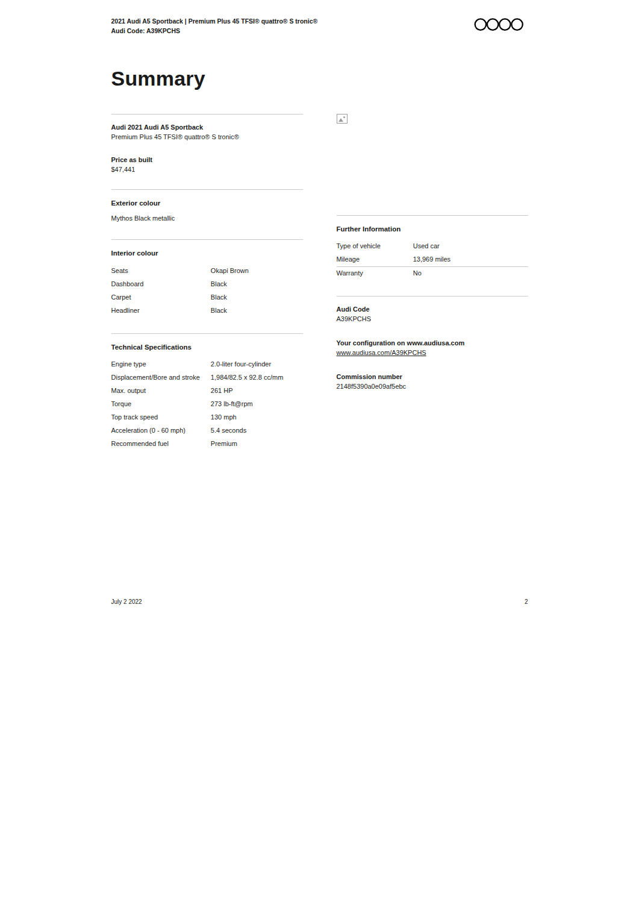2021 Audi A5 Sportback | Premium Plus 45 TFSI® quattro® S tronic®
Audi Code: A39KPCHS
Summary
Audi 2021 Audi A5 Sportback Premium Plus 45 TFSI® quattro® S tronic®
Price as built
$47,441
Exterior colour
Mythos Black metallic
Interior colour
| Seats | Okapi Brown |
| Dashboard | Black |
| Carpet | Black |
| Headliner | Black |
Technical Specifications
| Engine type | 2.0-liter four-cylinder |
| Displacement/Bore and stroke | 1,984/82.5 x 92.8 cc/mm |
| Max. output | 261 HP |
| Torque | 273 lb-ft@rpm |
| Top track speed | 130 mph |
| Acceleration (0 - 60 mph) | 5.4 seconds |
| Recommended fuel | Premium |
Further Information
| Type of vehicle | Used car |
| Mileage | 13,969 miles |
| Warranty | No |
Audi Code
A39KPCHS
Your configuration on www.audiusa.com
www.audiusa.com/A39KPCHS
Commission number
2148f5390a0e09af5ebc
July 2 2022 2